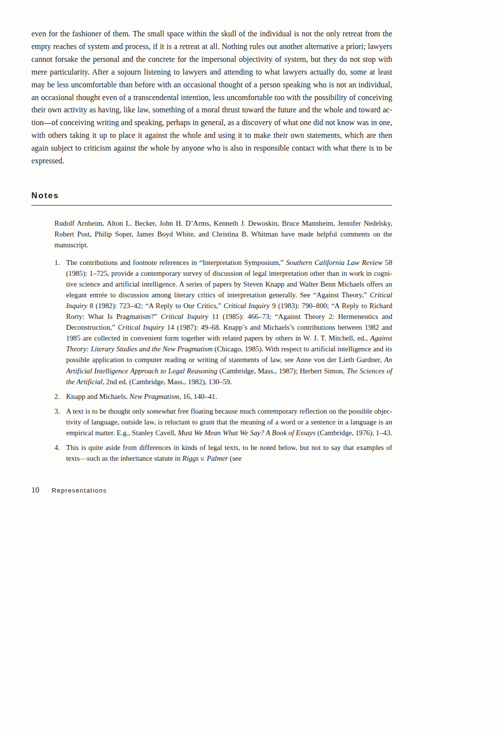even for the fashioner of them. The small space within the skull of the individual is not the only retreat from the empty reaches of system and process, if it is a retreat at all. Nothing rules out another alternative a priori; lawyers cannot forsake the personal and the concrete for the impersonal objectivity of system, but they do not stop with mere particularity. After a sojourn listening to lawyers and attending to what lawyers actually do, some at least may be less uncomfortable than before with an occasional thought of a person speaking who is not an individual, an occasional thought even of a transcendental intention, less uncomfortable too with the possibility of conceiving their own activity as having, like law, something of a moral thrust toward the future and the whole and toward action—of conceiving writing and speaking, perhaps in general, as a discovery of what one did not know was in one, with others taking it up to place it against the whole and using it to make their own statements, which are then again subject to criticism against the whole by anyone who is also in responsible contact with what there is to be expressed.
Notes
Rudolf Arnheim, Alton L. Becker, John H. D’Arms, Kenneth J. Dewoskin, Bruce Mannheim, Jennifer Nedelsky, Robert Post, Philip Soper, James Boyd White, and Christina B. Whitman have made helpful comments on the manuscript.
The contributions and footnote references in “Interpretation Symposium,” Southern California Law Review 58 (1985): 1–725, provide a contemporary survey of discussion of legal interpretation other than in work in cognitive science and artificial intelligence. A series of papers by Steven Knapp and Walter Benn Michaels offers an elegant entrée to discussion among literary critics of interpretation generally. See “Against Theory,” Critical Inquiry 8 (1982): 723–42; “A Reply to Our Critics,” Critical Inquiry 9 (1983): 790–800; “A Reply to Richard Rorty: What Is Pragmatism?” Critical Inquiry 11 (1985): 466–73; “Against Theory 2: Hermeneutics and Deconstruction,” Critical Inquiry 14 (1987): 49–68. Knapp’s and Michaels’s contributions between 1982 and 1985 are collected in convenient form together with related papers by others in W. J. T. Mitchell, ed., Against Theory: Literary Studies and the New Pragmatism (Chicago, 1985). With respect to artificial intelligence and its possible application to computer reading or writing of statements of law, see Anne von der Lieth Gardner, An Artificial Intelligence Approach to Legal Reasoning (Cambridge, Mass., 1987); Herbert Simon, The Sciences of the Artificial, 2nd ed. (Cambridge, Mass., 1982), 130–59.
Knapp and Michaels, New Pragmatism, 16, 140–41.
A text is to be thought only somewhat free floating because much contemporary reflection on the possible objectivity of language, outside law, is reluctant to grant that the meaning of a word or a sentence in a language is an empirical matter. E.g., Stanley Cavell, Must We Mean What We Say? A Book of Essays (Cambridge, 1976), 1–43.
This is quite aside from differences in kinds of legal texts, to be noted below, but not to say that examples of texts—such as the inheritance statute in Riggs v. Palmer (see
10 Representations